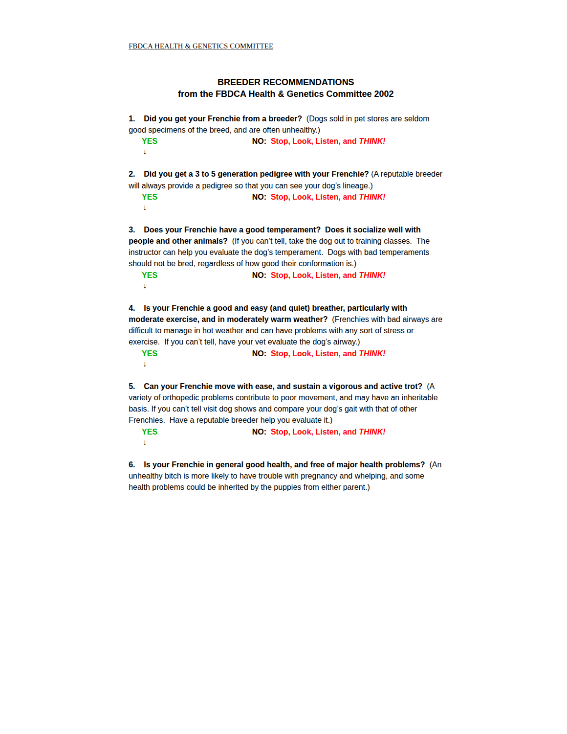FBDCA HEALTH & GENETICS COMMITTEE
BREEDER RECOMMENDATIONS from the FBDCA Health & Genetics Committee 2002
1. Did you get your Frenchie from a breeder? (Dogs sold in pet stores are seldom good specimens of the breed, and are often unhealthy.)
YES NO: Stop, Look, Listen, and THINK!
↓
2. Did you get a 3 to 5 generation pedigree with your Frenchie? (A reputable breeder will always provide a pedigree so that you can see your dog’s lineage.)
YES NO: Stop, Look, Listen, and THINK!
↓
3. Does your Frenchie have a good temperament? Does it socialize well with people and other animals? (If you can’t tell, take the dog out to training classes. The instructor can help you evaluate the dog’s temperament. Dogs with bad temperaments should not be bred, regardless of how good their conformation is.)
YES NO: Stop, Look, Listen, and THINK!
↓
4. Is your Frenchie a good and easy (and quiet) breather, particularly with moderate exercise, and in moderately warm weather? (Frenchies with bad airways are difficult to manage in hot weather and can have problems with any sort of stress or exercise. If you can’t tell, have your vet evaluate the dog’s airway.)
YES NO: Stop, Look, Listen, and THINK!
↓
5. Can your Frenchie move with ease, and sustain a vigorous and active trot? (A variety of orthopedic problems contribute to poor movement, and may have an inheritable basis. If you can’t tell visit dog shows and compare your dog’s gait with that of other Frenchies. Have a reputable breeder help you evaluate it.)
YES NO: Stop, Look, Listen, and THINK!
↓
6. Is your Frenchie in general good health, and free of major health problems? (An unhealthy bitch is more likely to have trouble with pregnancy and whelping, and some health problems could be inherited by the puppies from either parent.)